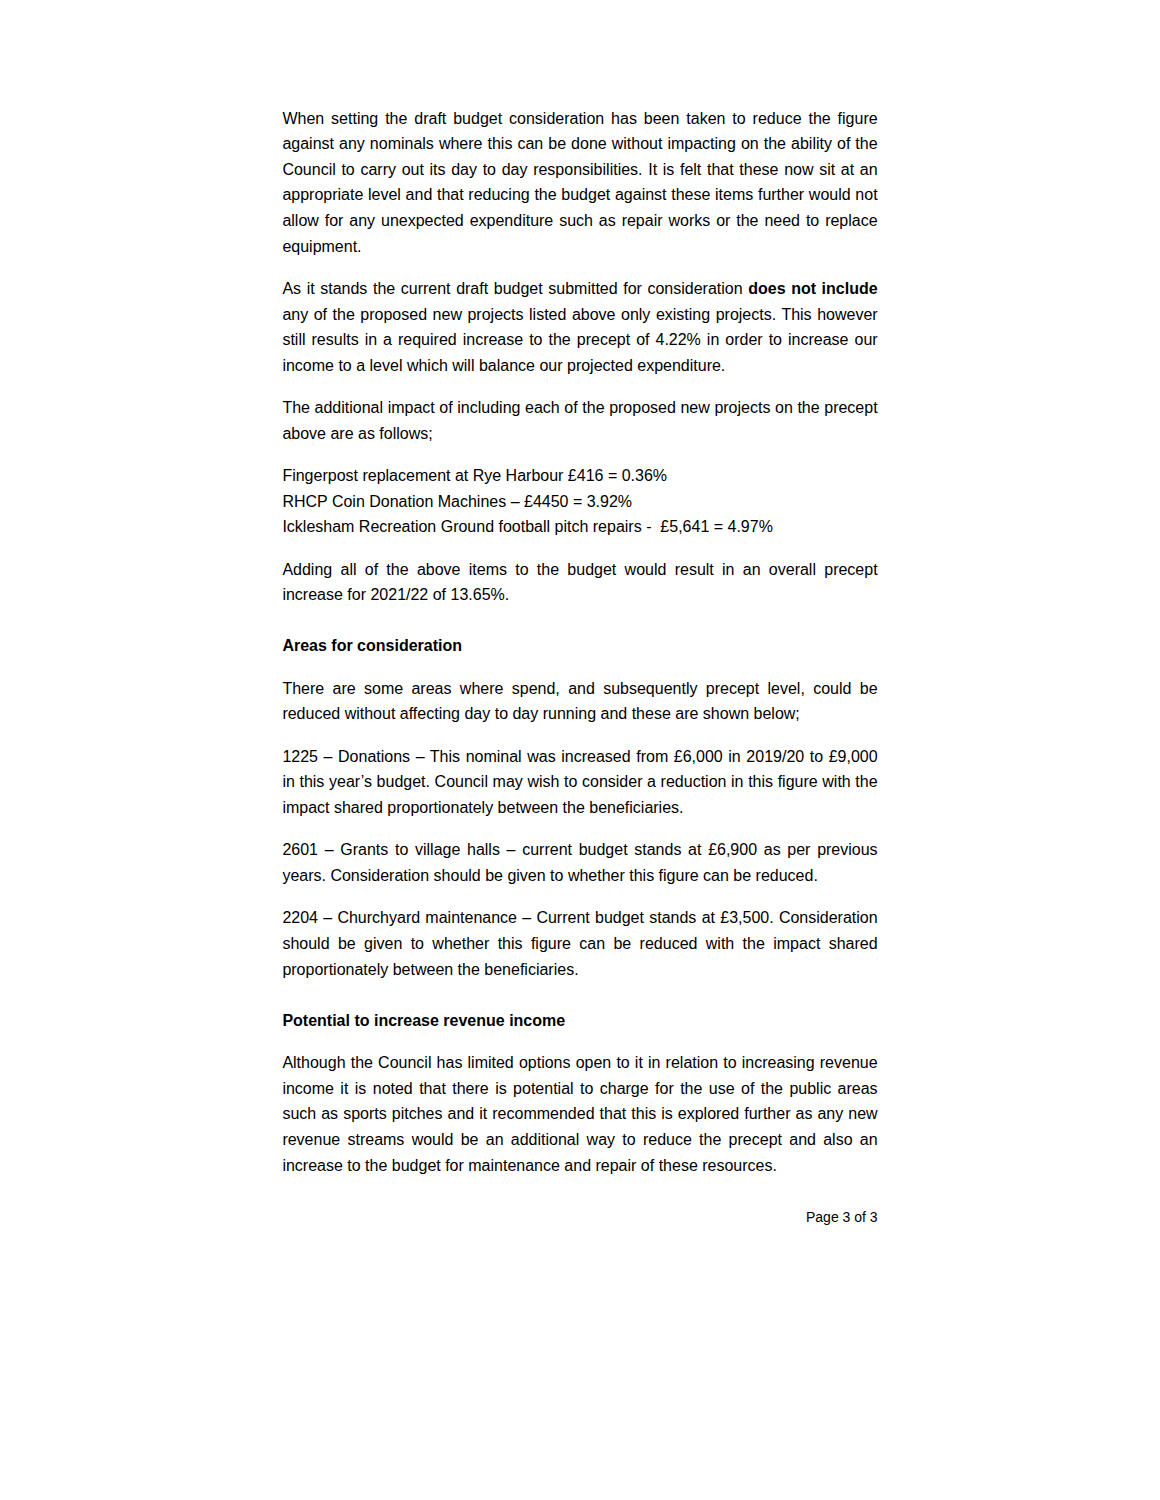When setting the draft budget consideration has been taken to reduce the figure against any nominals where this can be done without impacting on the ability of the Council to carry out its day to day responsibilities. It is felt that these now sit at an appropriate level and that reducing the budget against these items further would not allow for any unexpected expenditure such as repair works or the need to replace equipment.
As it stands the current draft budget submitted for consideration does not include any of the proposed new projects listed above only existing projects. This however still results in a required increase to the precept of 4.22% in order to increase our income to a level which will balance our projected expenditure.
The additional impact of including each of the proposed new projects on the precept above are as follows;
Fingerpost replacement at Rye Harbour £416 = 0.36%
RHCP Coin Donation Machines – £4450 = 3.92%
Icklesham Recreation Ground football pitch repairs - £5,641 = 4.97%
Adding all of the above items to the budget would result in an overall precept increase for 2021/22 of 13.65%.
Areas for consideration
There are some areas where spend, and subsequently precept level, could be reduced without affecting day to day running and these are shown below;
1225 – Donations – This nominal was increased from £6,000 in 2019/20 to £9,000 in this year’s budget. Council may wish to consider a reduction in this figure with the impact shared proportionately between the beneficiaries.
2601 – Grants to village halls – current budget stands at £6,900 as per previous years. Consideration should be given to whether this figure can be reduced.
2204 – Churchyard maintenance – Current budget stands at £3,500. Consideration should be given to whether this figure can be reduced with the impact shared proportionately between the beneficiaries.
Potential to increase revenue income
Although the Council has limited options open to it in relation to increasing revenue income it is noted that there is potential to charge for the use of the public areas such as sports pitches and it recommended that this is explored further as any new revenue streams would be an additional way to reduce the precept and also an increase to the budget for maintenance and repair of these resources.
Page 3 of 3